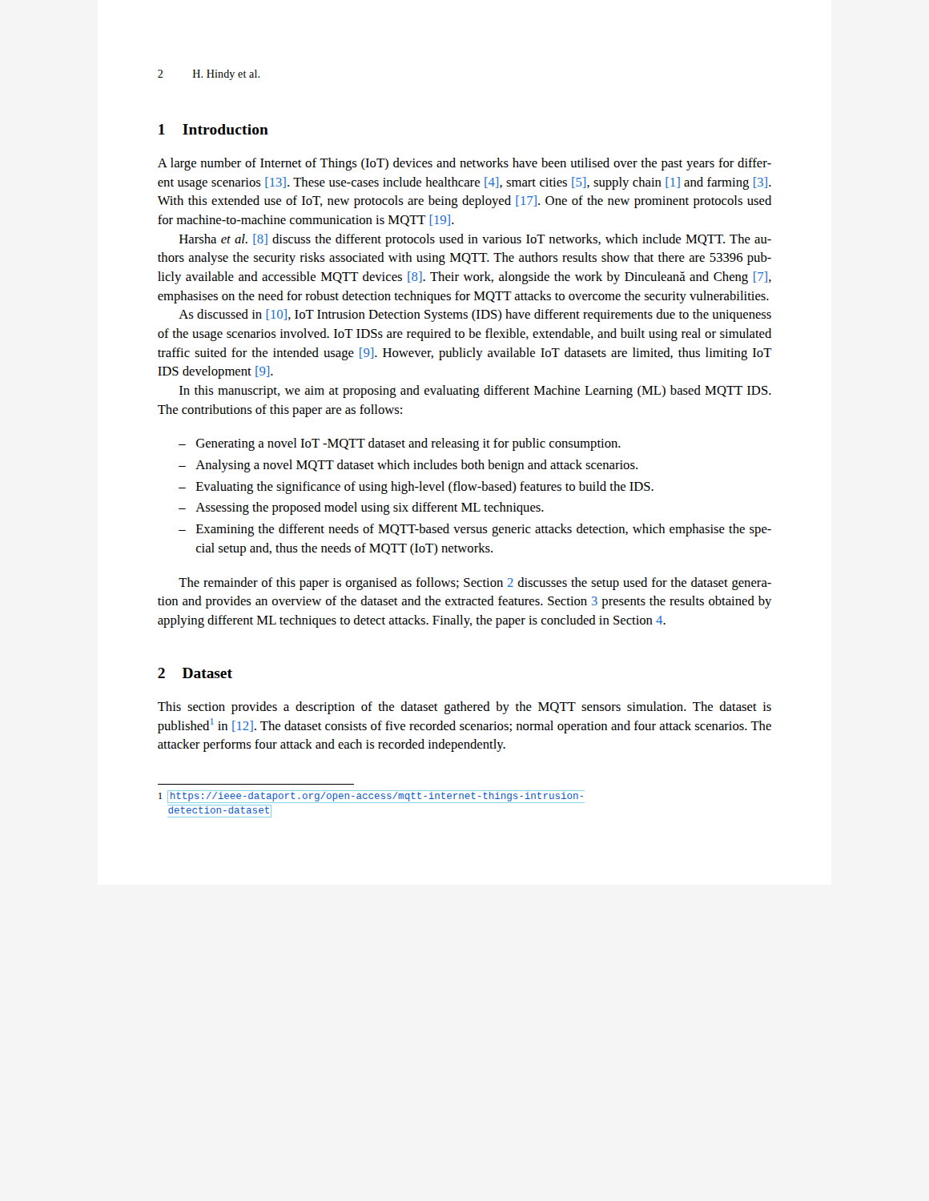2 H. Hindy et al.
1 Introduction
A large number of Internet of Things (IoT) devices and networks have been utilised over the past years for different usage scenarios [13]. These use-cases include healthcare [4], smart cities [5], supply chain [1] and farming [3]. With this extended use of IoT, new protocols are being deployed [17]. One of the new prominent protocols used for machine-to-machine communication is MQTT [19].
Harsha et al. [8] discuss the different protocols used in various IoT networks, which include MQTT. The authors analyse the security risks associated with using MQTT. The authors results show that there are 53396 publicly available and accessible MQTT devices [8]. Their work, alongside the work by Dinculeană and Cheng [7], emphasises on the need for robust detection techniques for MQTT attacks to overcome the security vulnerabilities.
As discussed in [10], IoT Intrusion Detection Systems (IDS) have different requirements due to the uniqueness of the usage scenarios involved. IoT IDSs are required to be flexible, extendable, and built using real or simulated traffic suited for the intended usage [9]. However, publicly available IoT datasets are limited, thus limiting IoT IDS development [9].
In this manuscript, we aim at proposing and evaluating different Machine Learning (ML) based MQTT IDS. The contributions of this paper are as follows:
Generating a novel IoT -MQTT dataset and releasing it for public consumption.
Analysing a novel MQTT dataset which includes both benign and attack scenarios.
Evaluating the significance of using high-level (flow-based) features to build the IDS.
Assessing the proposed model using six different ML techniques.
Examining the different needs of MQTT-based versus generic attacks detection, which emphasise the special setup and, thus the needs of MQTT (IoT) networks.
The remainder of this paper is organised as follows; Section 2 discusses the setup used for the dataset generation and provides an overview of the dataset and the extracted features. Section 3 presents the results obtained by applying different ML techniques to detect attacks. Finally, the paper is concluded in Section 4.
2 Dataset
This section provides a description of the dataset gathered by the MQTT sensors simulation. The dataset is published1 in [12]. The dataset consists of five recorded scenarios; normal operation and four attack scenarios. The attacker performs four attack and each is recorded independently.
1 https://ieee-dataport.org/open-access/mqtt-internet-things-intrusion-
detection-dataset